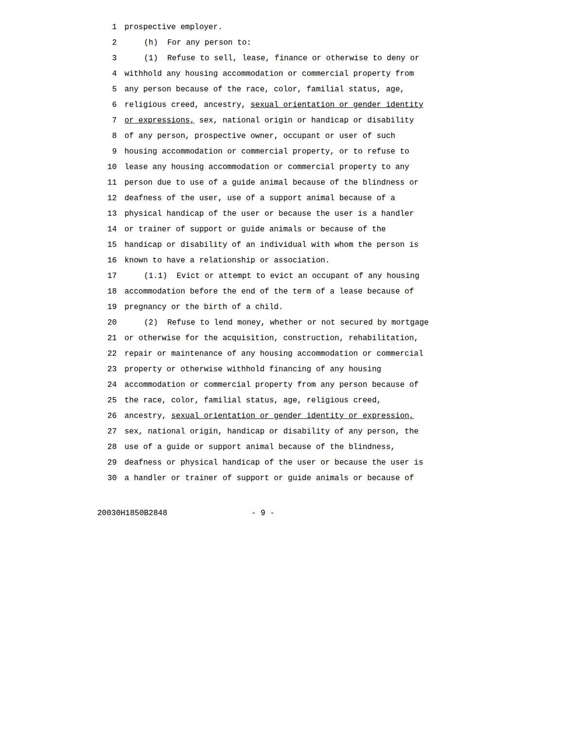prospective employer.
(h) For any person to:
(1) Refuse to sell, lease, finance or otherwise to deny or
withhold any housing accommodation or commercial property from
any person because of the race, color, familial status, age,
religious creed, ancestry, sexual orientation or gender identity
or expressions, sex, national origin or handicap or disability
of any person, prospective owner, occupant or user of such
housing accommodation or commercial property, or to refuse to
lease any housing accommodation or commercial property to any
person due to use of a guide animal because of the blindness or
deafness of the user, use of a support animal because of a
physical handicap of the user or because the user is a handler
or trainer of support or guide animals or because of the
handicap or disability of an individual with whom the person is
known to have a relationship or association.
(1.1) Evict or attempt to evict an occupant of any housing
accommodation before the end of the term of a lease because of
pregnancy or the birth of a child.
(2) Refuse to lend money, whether or not secured by mortgage
or otherwise for the acquisition, construction, rehabilitation,
repair or maintenance of any housing accommodation or commercial
property or otherwise withhold financing of any housing
accommodation or commercial property from any person because of
the race, color, familial status, age, religious creed,
ancestry, sexual orientation or gender identity or expression,
sex, national origin, handicap or disability of any person, the
use of a guide or support animal because of the blindness,
deafness or physical handicap of the user or because the user is
a handler or trainer of support or guide animals or because of
20030H1850B2848 - 9 -